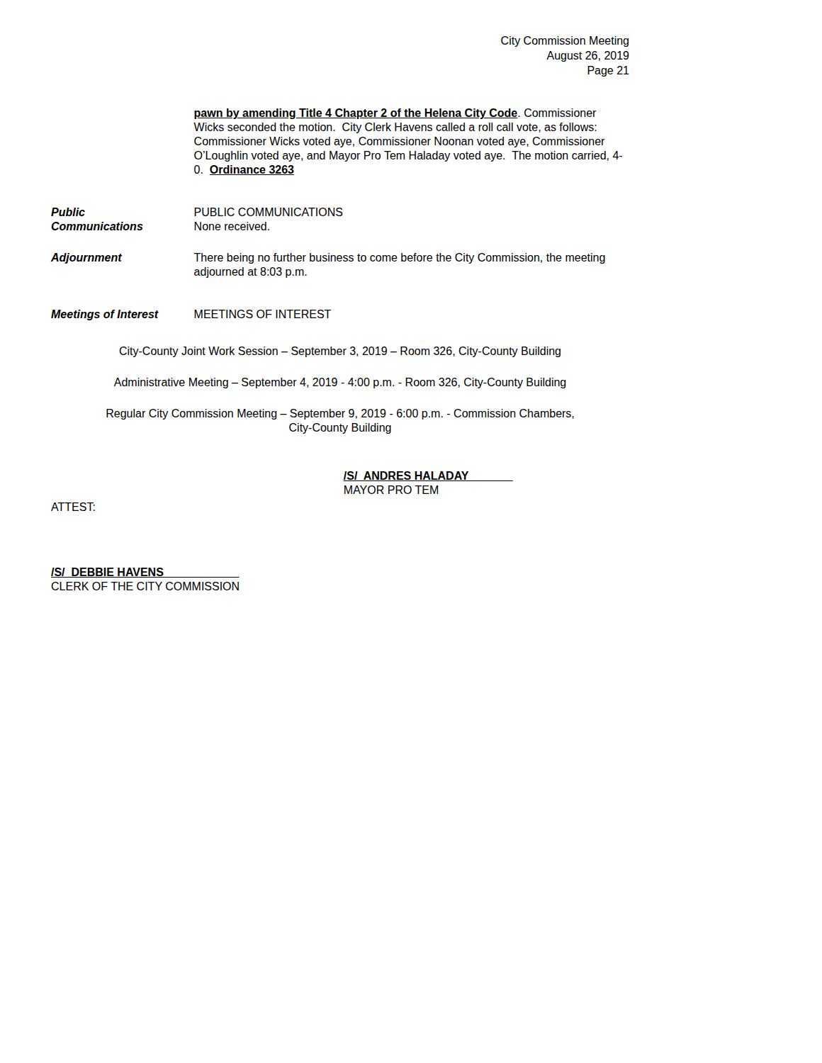City Commission Meeting
August 26, 2019
Page 21
pawn by amending Title 4 Chapter 2 of the Helena City Code. Commissioner Wicks seconded the motion. City Clerk Havens called a roll call vote, as follows: Commissioner Wicks voted aye, Commissioner Noonan voted aye, Commissioner O’Loughlin voted aye, and Mayor Pro Tem Haladay voted aye. The motion carried, 4-0. Ordinance 3263
Public
Communications
PUBLIC COMMUNICATIONS
None received.
Adjournment
There being no further business to come before the City Commission, the meeting adjourned at 8:03 p.m.
Meetings of Interest
MEETINGS OF INTEREST
City-County Joint Work Session – September 3, 2019 – Room 326, City-County Building
Administrative Meeting – September 4, 2019 - 4:00 p.m. - Room 326, City-County Building
Regular City Commission Meeting – September 9, 2019 - 6:00 p.m. - Commission Chambers,
City-County Building
/S/ ANDRES HALADAY
MAYOR PRO TEM
ATTEST:
/S/ DEBBIE HAVENS
CLERK OF THE CITY COMMISSION